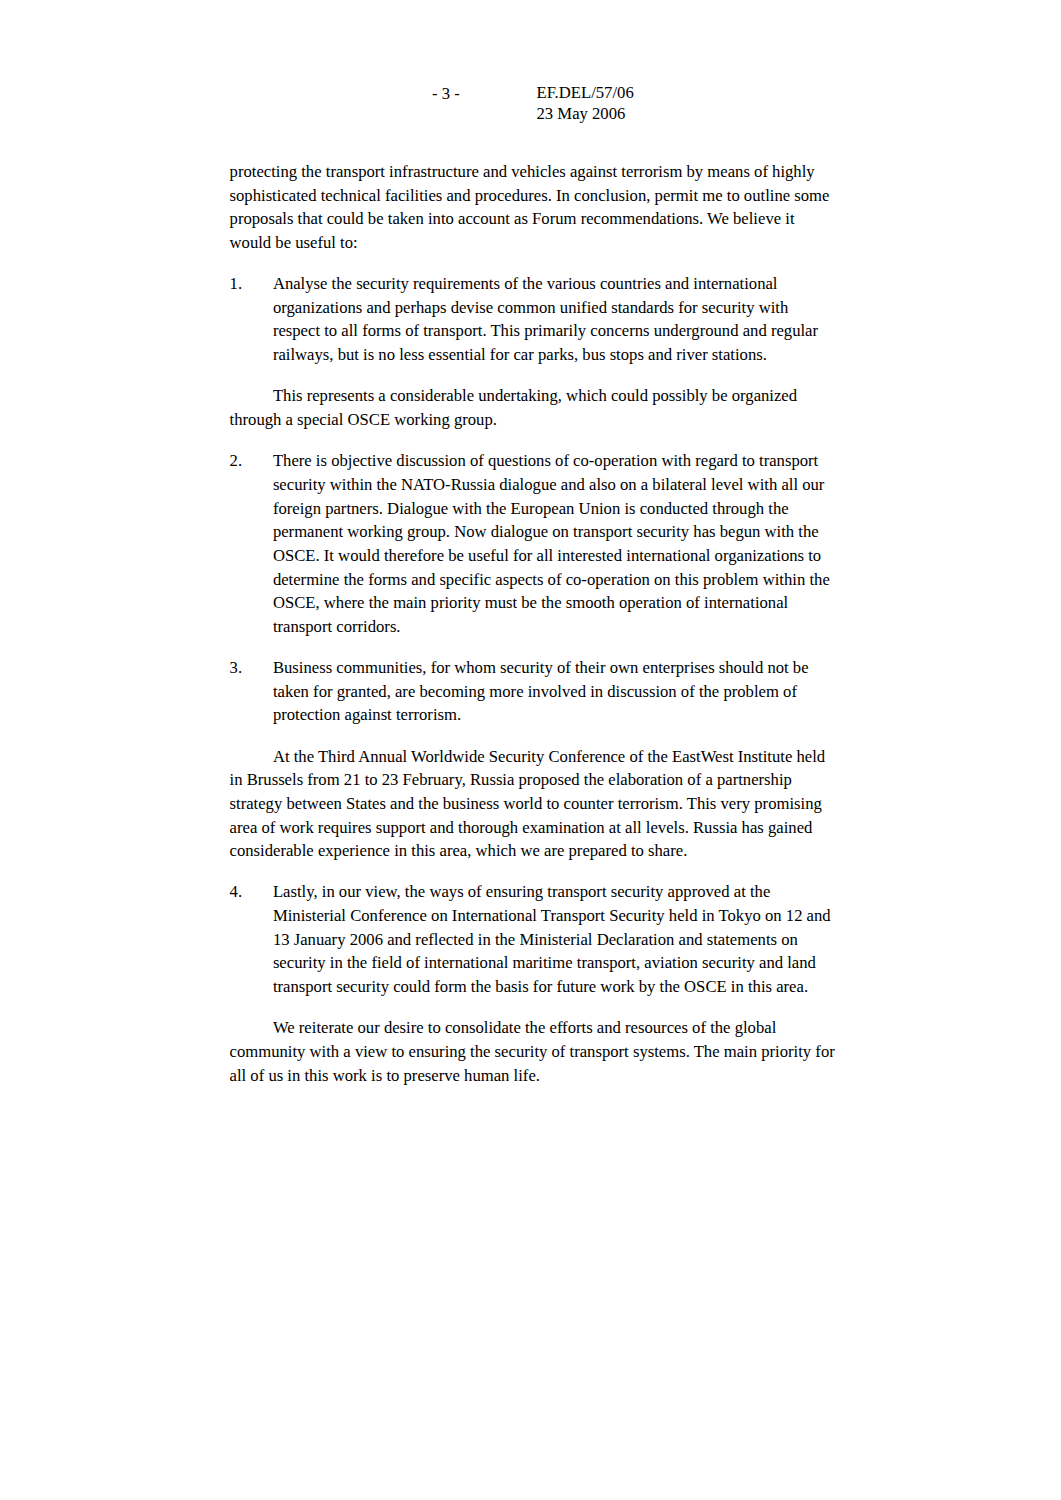- 3 -
EF.DEL/57/06
23 May 2006
protecting the transport infrastructure and vehicles against terrorism by means of highly sophisticated technical facilities and procedures. In conclusion, permit me to outline some proposals that could be taken into account as Forum recommendations. We believe it would be useful to:
1.
Analyse the security requirements of the various countries and international organizations and perhaps devise common unified standards for security with respect to all forms of transport. This primarily concerns underground and regular railways, but is no less essential for car parks, bus stops and river stations.
This represents a considerable undertaking, which could possibly be organized through a special OSCE working group.
2.
There is objective discussion of questions of co-operation with regard to transport security within the NATO-Russia dialogue and also on a bilateral level with all our foreign partners. Dialogue with the European Union is conducted through the permanent working group. Now dialogue on transport security has begun with the OSCE. It would therefore be useful for all interested international organizations to determine the forms and specific aspects of co-operation on this problem within the OSCE, where the main priority must be the smooth operation of international transport corridors.
3.
Business communities, for whom security of their own enterprises should not be taken for granted, are becoming more involved in discussion of the problem of protection against terrorism.
At the Third Annual Worldwide Security Conference of the EastWest Institute held in Brussels from 21 to 23 February, Russia proposed the elaboration of a partnership strategy between States and the business world to counter terrorism. This very promising area of work requires support and thorough examination at all levels. Russia has gained considerable experience in this area, which we are prepared to share.
4.
Lastly, in our view, the ways of ensuring transport security approved at the Ministerial Conference on International Transport Security held in Tokyo on 12 and 13 January 2006 and reflected in the Ministerial Declaration and statements on security in the field of international maritime transport, aviation security and land transport security could form the basis for future work by the OSCE in this area.
We reiterate our desire to consolidate the efforts and resources of the global community with a view to ensuring the security of transport systems. The main priority for all of us in this work is to preserve human life.